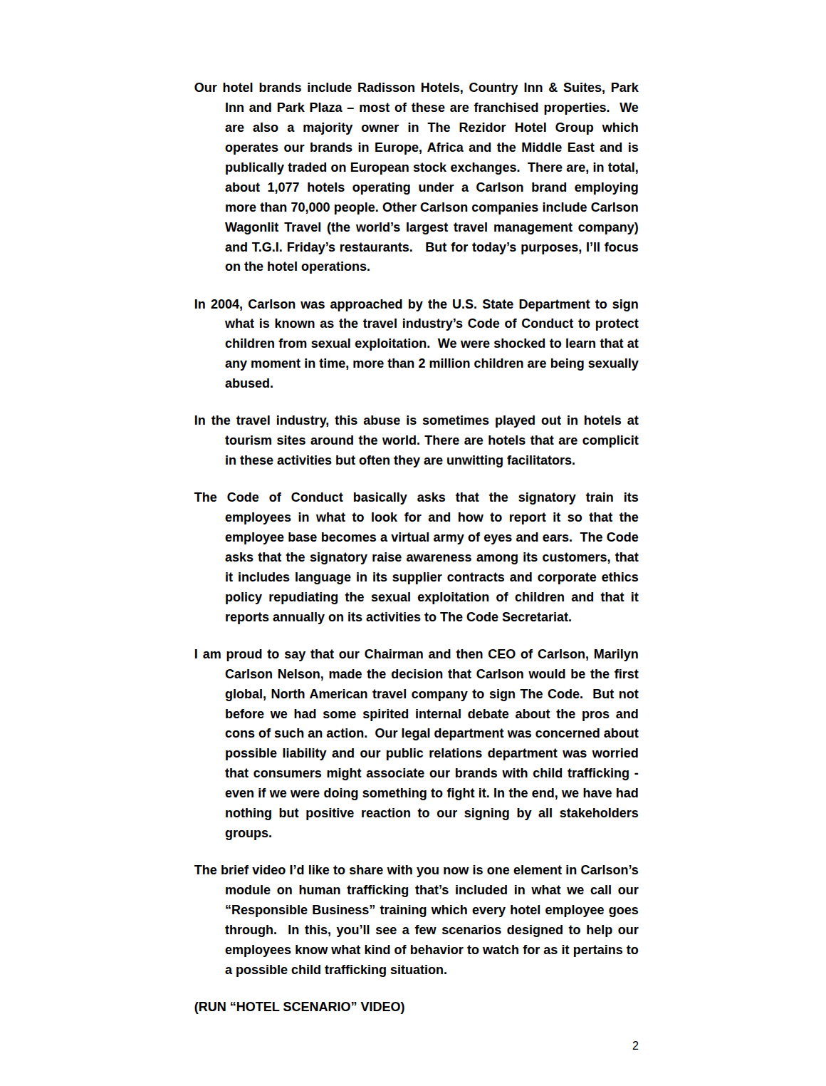Our hotel brands include Radisson Hotels, Country Inn & Suites, Park Inn and Park Plaza – most of these are franchised properties. We are also a majority owner in The Rezidor Hotel Group which operates our brands in Europe, Africa and the Middle East and is publically traded on European stock exchanges. There are, in total, about 1,077 hotels operating under a Carlson brand employing more than 70,000 people. Other Carlson companies include Carlson Wagonlit Travel (the world’s largest travel management company) and T.G.I. Friday’s restaurants. But for today’s purposes, I’ll focus on the hotel operations.
In 2004, Carlson was approached by the U.S. State Department to sign what is known as the travel industry’s Code of Conduct to protect children from sexual exploitation. We were shocked to learn that at any moment in time, more than 2 million children are being sexually abused.
In the travel industry, this abuse is sometimes played out in hotels at tourism sites around the world. There are hotels that are complicit in these activities but often they are unwitting facilitators.
The Code of Conduct basically asks that the signatory train its employees in what to look for and how to report it so that the employee base becomes a virtual army of eyes and ears. The Code asks that the signatory raise awareness among its customers, that it includes language in its supplier contracts and corporate ethics policy repudiating the sexual exploitation of children and that it reports annually on its activities to The Code Secretariat.
I am proud to say that our Chairman and then CEO of Carlson, Marilyn Carlson Nelson, made the decision that Carlson would be the first global, North American travel company to sign The Code. But not before we had some spirited internal debate about the pros and cons of such an action. Our legal department was concerned about possible liability and our public relations department was worried that consumers might associate our brands with child trafficking - even if we were doing something to fight it. In the end, we have had nothing but positive reaction to our signing by all stakeholders groups.
The brief video I’d like to share with you now is one element in Carlson’s module on human trafficking that’s included in what we call our “Responsible Business” training which every hotel employee goes through. In this, you’ll see a few scenarios designed to help our employees know what kind of behavior to watch for as it pertains to a possible child trafficking situation.
(RUN “HOTEL SCENARIO” VIDEO)
2